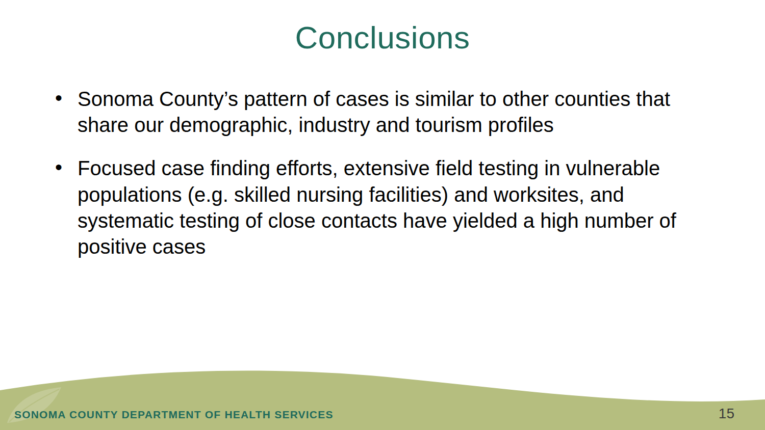Conclusions
Sonoma County’s pattern of cases is similar to other counties that share our demographic, industry and tourism profiles
Focused case finding efforts, extensive field testing in vulnerable populations (e.g. skilled nursing facilities) and worksites, and systematic testing of close contacts have yielded a high number of positive cases
Sonoma County Department of Health Services
15